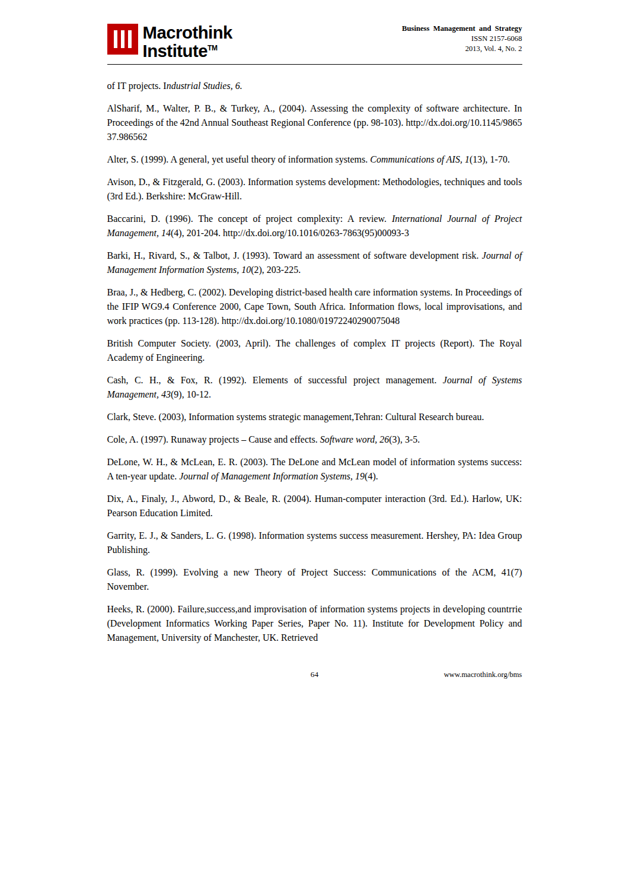Macrothink InstituteTM
Business Management and Strategy
ISSN 2157-6068
2013, Vol. 4, No. 2
of IT projects. Industrial Studies, 6.
AlSharif, M., Walter, P. B., & Turkey, A., (2004). Assessing the complexity of software architecture. In Proceedings of the 42nd Annual Southeast Regional Conference (pp. 98-103). http://dx.doi.org/10.1145/986537.986562
Alter, S. (1999). A general, yet useful theory of information systems. Communications of AIS, 1(13), 1-70.
Avison, D., & Fitzgerald, G. (2003). Information systems development: Methodologies, techniques and tools (3rd Ed.). Berkshire: McGraw-Hill.
Baccarini, D. (1996). The concept of project complexity: A review. International Journal of Project Management, 14(4), 201-204. http://dx.doi.org/10.1016/0263-7863(95)00093-3
Barki, H., Rivard, S., & Talbot, J. (1993). Toward an assessment of software development risk. Journal of Management Information Systems, 10(2), 203-225.
Braa, J., & Hedberg, C. (2002). Developing district-based health care information systems. In Proceedings of the IFIP WG9.4 Conference 2000, Cape Town, South Africa. Information flows, local improvisations, and work practices (pp. 113-128). http://dx.doi.org/10.1080/01972240290075048
British Computer Society. (2003, April). The challenges of complex IT projects (Report). The Royal Academy of Engineering.
Cash, C. H., & Fox, R. (1992). Elements of successful project management. Journal of Systems Management, 43(9), 10-12.
Clark, Steve. (2003), Information systems strategic management,Tehran: Cultural Research bureau.
Cole, A. (1997). Runaway projects – Cause and effects. Software word, 26(3), 3-5.
DeLone, W. H., & McLean, E. R. (2003). The DeLone and McLean model of information systems success: A ten-year update. Journal of Management Information Systems, 19(4).
Dix, A., Finaly, J., Abword, D., & Beale, R. (2004). Human-computer interaction (3rd. Ed.). Harlow, UK: Pearson Education Limited.
Garrity, E. J., & Sanders, L. G. (1998). Information systems success measurement. Hershey, PA: Idea Group Publishing.
Glass, R. (1999). Evolving a new Theory of Project Success: Communications of the ACM, 41(7) November.
Heeks, R. (2000). Failure,success,and improvisation of information systems projects in developing countrrie (Development Informatics Working Paper Series, Paper No. 11). Institute for Development Policy and Management, University of Manchester, UK. Retrieved
64 www.macrothink.org/bms